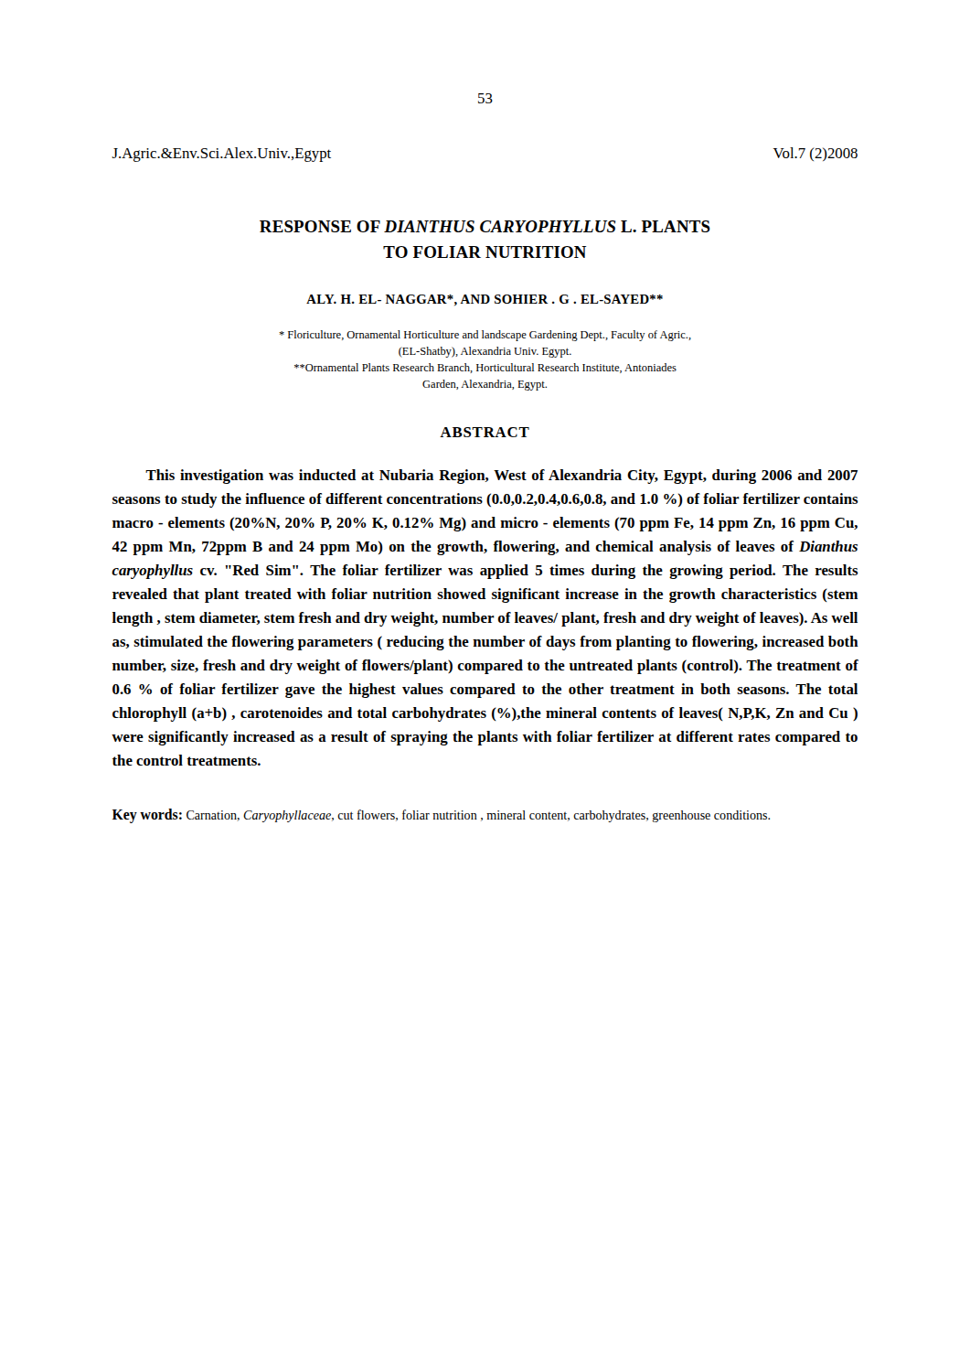53
J.Agric.&Env.Sci.Alex.Univ.,Egypt Vol.7 (2)2008
Response of Dianthus caryophyllus L. Plants
to Foliar Nutrition
Aly. H. El- Naggar*, and Sohier . G . El-Sayed**
* Floriculture, Ornamental Horticulture and landscape Gardening Dept., Faculty of Agric.,
(EL-Shatby), Alexandria Univ. Egypt.
**Ornamental Plants Research Branch, Horticultural Research Institute, Antoniades
Garden, Alexandria, Egypt.
ABSTRACT
This investigation was inducted at Nubaria Region, West of Alexandria City, Egypt, during 2006 and 2007 seasons to study the influence of different concentrations (0.0,0.2,0.4,0.6,0.8, and 1.0 %) of foliar fertilizer contains macro - elements (20%N, 20% P, 20% K, 0.12% Mg) and micro - elements (70 ppm Fe, 14 ppm Zn, 16 ppm Cu, 42 ppm Mn, 72ppm B and 24 ppm Mo) on the growth, flowering, and chemical analysis of leaves of Dianthus caryophyllus cv. "Red Sim". The foliar fertilizer was applied 5 times during the growing period. The results revealed that plant treated with foliar nutrition showed significant increase in the growth characteristics (stem length , stem diameter, stem fresh and dry weight, number of leaves/ plant, fresh and dry weight of leaves). As well as, stimulated the flowering parameters ( reducing the number of days from planting to flowering, increased both number, size, fresh and dry weight of flowers/plant) compared to the untreated plants (control). The treatment of 0.6 % of foliar fertilizer gave the highest values compared to the other treatment in both seasons. The total chlorophyll (a+b) , carotenoides and total carbohydrates (%),the mineral contents of leaves( N,P,K, Zn and Cu ) were significantly increased as a result of spraying the plants with foliar fertilizer at different rates compared to the control treatments.
Key words: Carnation, Caryophyllaceae, cut flowers, foliar nutrition , mineral content, carbohydrates, greenhouse conditions.